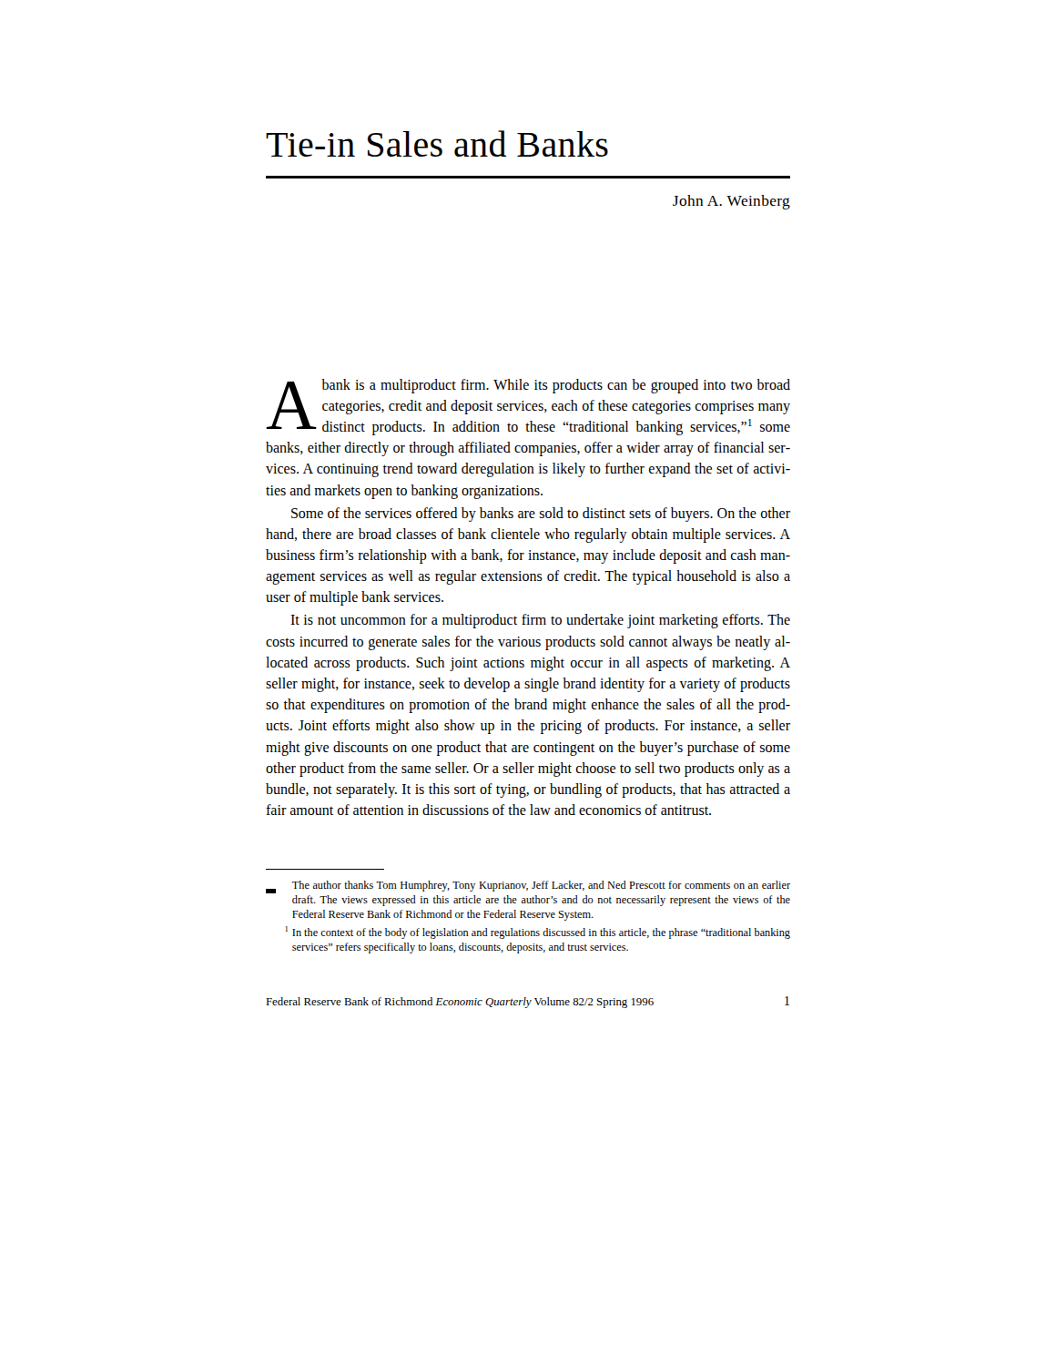Tie-in Sales and Banks
John A. Weinberg
Abank is a multiproduct firm. While its products can be grouped into two broad categories, credit and deposit services, each of these categories comprises many distinct products. In addition to these “traditional banking services,”1 some banks, either directly or through affiliated companies, offer a wider array of financial services. A continuing trend toward deregulation is likely to further expand the set of activities and markets open to banking organizations.
Some of the services offered by banks are sold to distinct sets of buyers. On the other hand, there are broad classes of bank clientele who regularly obtain multiple services. A business firm’s relationship with a bank, for instance, may include deposit and cash management services as well as regular extensions of credit. The typical household is also a user of multiple bank services.
It is not uncommon for a multiproduct firm to undertake joint marketing efforts. The costs incurred to generate sales for the various products sold cannot always be neatly allocated across products. Such joint actions might occur in all aspects of marketing. A seller might, for instance, seek to develop a single brand identity for a variety of products so that expenditures on promotion of the brand might enhance the sales of all the products. Joint efforts might also show up in the pricing of products. For instance, a seller might give discounts on one product that are contingent on the buyer’s purchase of some other product from the same seller. Or a seller might choose to sell two products only as a bundle, not separately. It is this sort of tying, or bundling of products, that has attracted a fair amount of attention in discussions of the law and economics of antitrust.
The author thanks Tom Humphrey, Tony Kuprianov, Jeff Lacker, and Ned Prescott for comments on an earlier draft. The views expressed in this article are the author’s and do not necessarily represent the views of the Federal Reserve Bank of Richmond or the Federal Reserve System.
1
In the context of the body of legislation and regulations discussed in this article, the phrase “traditional banking services” refers specifically to loans, discounts, deposits, and trust services.
Federal Reserve Bank of Richmond Economic Quarterly Volume 82/2 Spring 1996
1